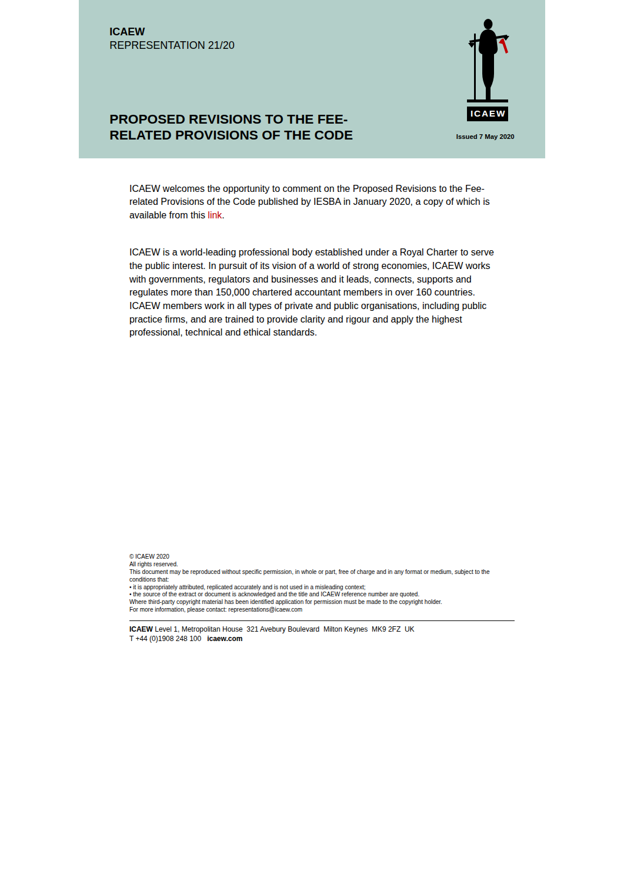ICAEW
ICAEW
REPRESENTATION 21/20
Proposed revisions to the fee-related provisions of the code
Issued 7 May 2020
ICAEW welcomes the opportunity to comment on the Proposed Revisions to the Fee-related Provisions of the Code published by IESBA in January 2020, a copy of which is available from this link.
ICAEW is a world-leading professional body established under a Royal Charter to serve the public interest. In pursuit of its vision of a world of strong economies, ICAEW works with governments, regulators and businesses and it leads, connects, supports and regulates more than 150,000 chartered accountant members in over 160 countries. ICAEW members work in all types of private and public organisations, including public practice firms, and are trained to provide clarity and rigour and apply the highest professional, technical and ethical standards.
© ICAEW 2020
All rights reserved.
This document may be reproduced without specific permission, in whole or part, free of charge and in any format or medium, subject to the conditions that:
• it is appropriately attributed, replicated accurately and is not used in a misleading context;
• the source of the extract or document is acknowledged and the title and ICAEW reference number are quoted.
Where third-party copyright material has been identified application for permission must be made to the copyright holder.
For more information, please contact: representations@icaew.com
ICAEW Level 1, Metropolitan House 321 Avebury Boulevard Milton Keynes MK9 2FZ UK
T +44 (0)1908 248 100 icaew.com